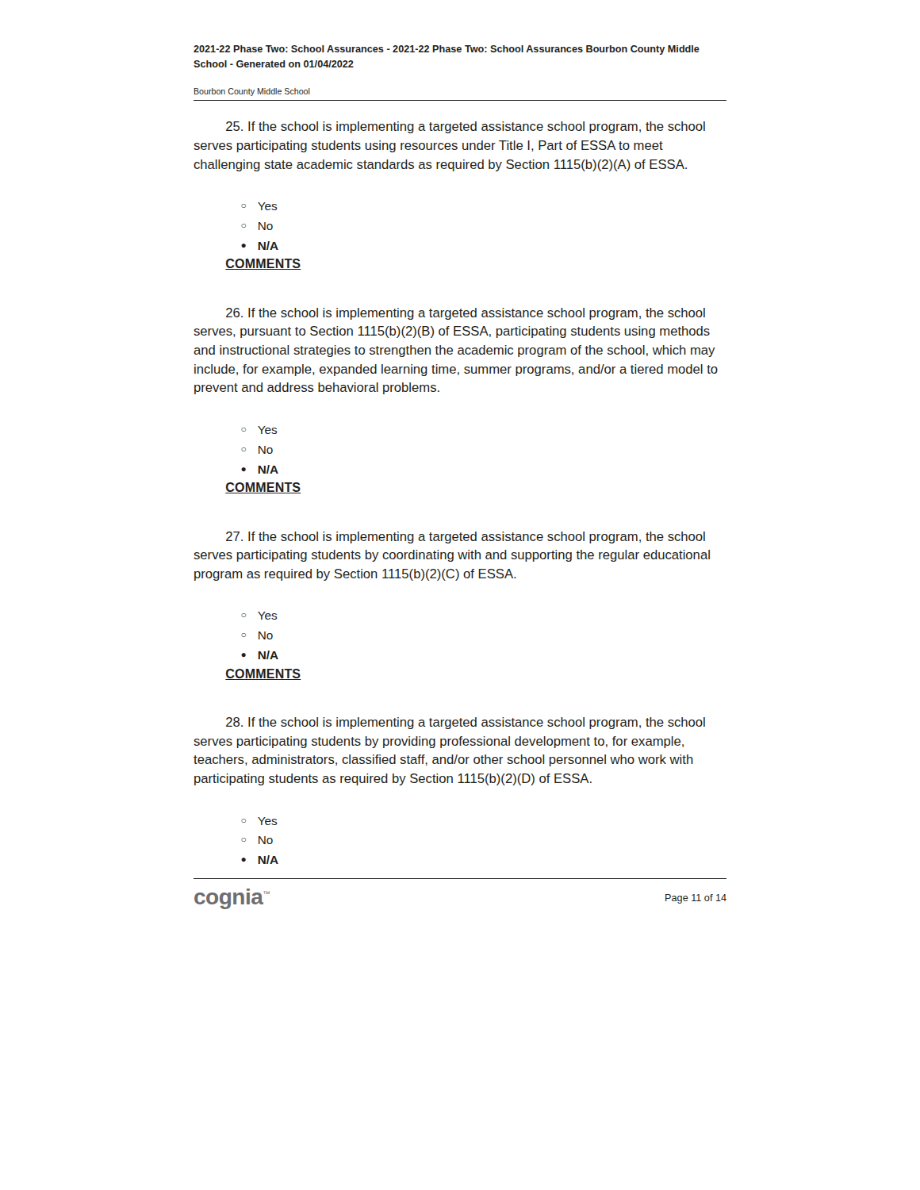2021-22 Phase Two: School Assurances - 2021-22 Phase Two: School Assurances Bourbon County Middle School - Generated on 01/04/2022
Bourbon County Middle School
25. If the school is implementing a targeted assistance school program, the school serves participating students using resources under Title I, Part of ESSA to meet challenging state academic standards as required by Section 1115(b)(2)(A) of ESSA.
Yes
No
N/A
COMMENTS
26. If the school is implementing a targeted assistance school program, the school serves, pursuant to Section 1115(b)(2)(B) of ESSA, participating students using methods and instructional strategies to strengthen the academic program of the school, which may include, for example, expanded learning time, summer programs, and/or a tiered model to prevent and address behavioral problems.
Yes
No
N/A
COMMENTS
27. If the school is implementing a targeted assistance school program, the school serves participating students by coordinating with and supporting the regular educational program as required by Section 1115(b)(2)(C) of ESSA.
Yes
No
N/A
COMMENTS
28. If the school is implementing a targeted assistance school program, the school serves participating students by providing professional development to, for example, teachers, administrators, classified staff, and/or other school personnel who work with participating students as required by Section 1115(b)(2)(D) of ESSA.
Yes
No
N/A
cognia™
Page 11 of 14